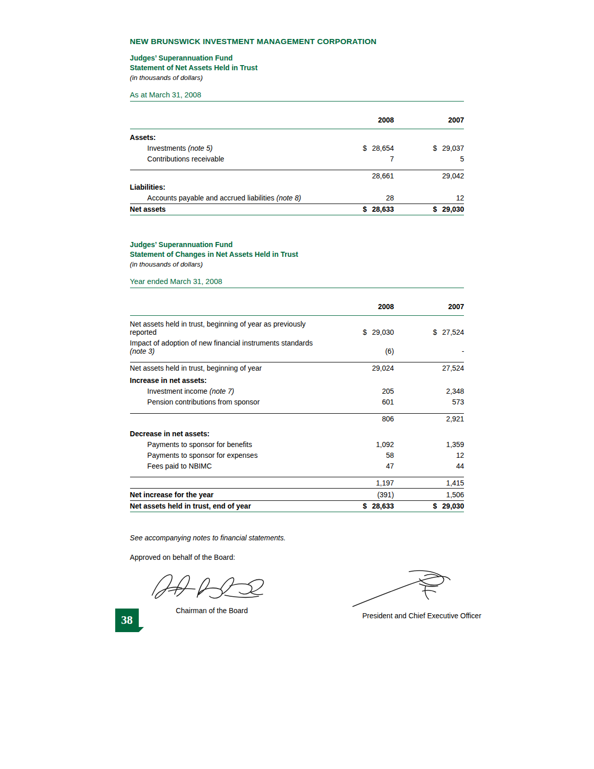NEW BRUNSWICK INVESTMENT MANAGEMENT CORPORATION
Judges’ Superannuation Fund
Statement of Net Assets Held in Trust
(in thousands of dollars)
As at March 31, 2008
| | 2008 | 2007 |
| Assets: | | |
| Investments (note 5) | $ 28,654 | $ 29,037 |
| Contributions receivable | 7 | 5 |
| | 28,661 | 29,042 |
| Liabilities: | | |
| Accounts payable and accrued liabilities (note 8) | 28 | 12 |
| Net assets | $ 28,633 | $ 29,030 |
Judges’ Superannuation Fund
Statement of Changes in Net Assets Held in Trust
(in thousands of dollars)
Year ended March 31, 2008
| | 2008 | 2007 |
| Net assets held in trust, beginning of year as previously reported | $ 29,030 | $ 27,524 |
| Impact of adoption of new financial instruments standards (note 3) | (6) | - |
| Net assets held in trust, beginning of year | 29,024 | 27,524 |
| Increase in net assets: | | |
| Investment income (note 7) | 205 | 2,348 |
| Pension contributions from sponsor | 601 | 573 |
| | 806 | 2,921 |
| Decrease in net assets: | | |
| Payments to sponsor for benefits | 1,092 | 1,359 |
| Payments to sponsor for expenses | 58 | 12 |
| Fees paid to NBIMC | 47 | 44 |
| | 1,197 | 1,415 |
| Net increase for the year | (391) | 1,506 |
| Net assets held in trust, end of year | $ 28,633 | $ 29,030 |
See accompanying notes to financial statements.
Approved on behalf of the Board:
Chairman of the Board
President and Chief Executive Officer
38